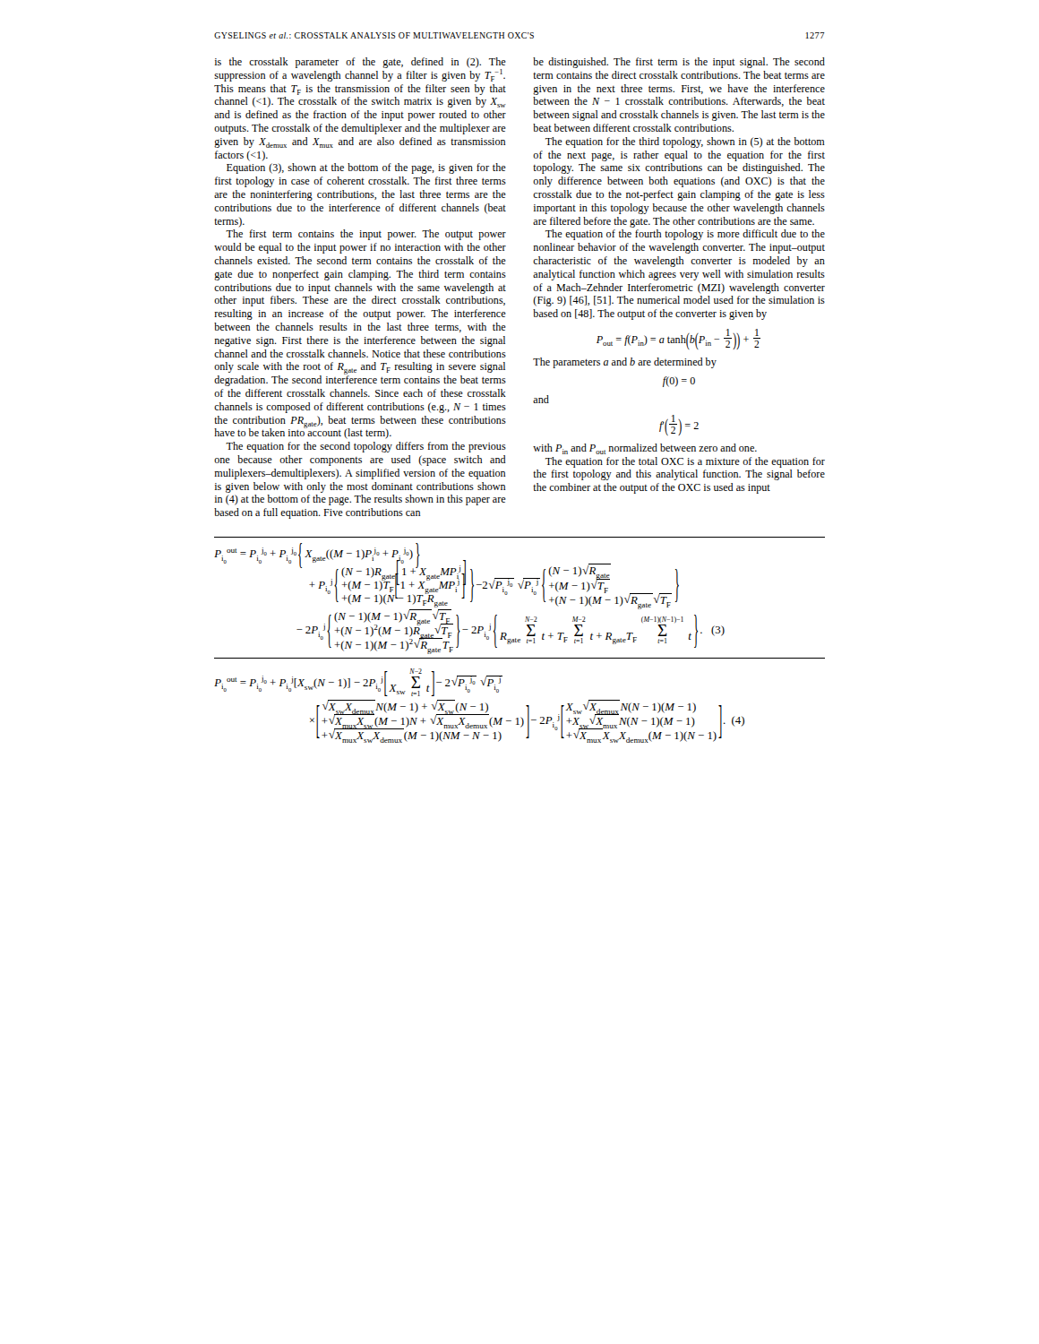GYSELINGS et al.: CROSSTALK ANALYSIS OF MULTIWAVELENGTH OXC'S
1277
is the crosstalk parameter of the gate, defined in (2). The suppression of a wavelength channel by a filter is given by TF−1. This means that TF is the transmission of the filter seen by that channel (<1). The crosstalk of the switch matrix is given by Xsw and is defined as the fraction of the input power routed to other outputs. The crosstalk of the demultiplexer and the multiplexer are given by Xdemux and Xmux and are also defined as transmission factors (<1).
Equation (3), shown at the bottom of the page, is given for the first topology in case of coherent crosstalk. The first three terms are the noninterfering contributions, the last three terms are the contributions due to the interference of different channels (beat terms).
The first term contains the input power. The output power would be equal to the input power if no interaction with the other channels existed. The second term contains the crosstalk of the gate due to nonperfect gain clamping. The third term contains contributions due to input channels with the same wavelength at other input fibers. These are the direct crosstalk contributions, resulting in an increase of the output power. The interference between the channels results in the last three terms, with the negative sign. First there is the interference between the signal channel and the crosstalk channels. Notice that these contributions only scale with the root of Rgate and TF resulting in severe signal degradation. The second interference term contains the beat terms of the different crosstalk channels. Since each of these crosstalk channels is composed of different contributions (e.g., N − 1 times the contribution PRgate), beat terms between these contributions have to be taken into account (last term).
The equation for the second topology differs from the previous one because other components are used (space switch and muliplexers–demultiplexers). A simplified version of the equation is given below with only the most dominant contributions shown in (4) at the bottom of the page. The results shown in this paper are based on a full equation. Five contributions can
be distinguished. The first term is the input signal. The second term contains the direct crosstalk contributions. The beat terms are given in the next three terms. First, we have the interference between the N − 1 crosstalk contributions. Afterwards, the beat between signal and crosstalk channels is given. The last term is the beat between different crosstalk contributions.
The equation for the third topology, shown in (5) at the bottom of the next page, is rather equal to the equation for the first topology. The same six contributions can be distinguished. The only difference between both equations (and OXC) is that the crosstalk due to the not-perfect gain clamping of the gate is less important in this topology because the other wavelength channels are filtered before the gate. The other contributions are the same.
The equation of the fourth topology is more difficult due to the nonlinear behavior of the wavelength converter. The input–output characteristic of the wavelength converter is modeled by an analytical function which agrees very well with simulation results of a Mach–Zehnder Interferometric (MZI) wavelength converter (Fig. 9) [46], [51]. The numerical model used for the simulation is based on [48]. The output of the converter is given by
Pout = f(Pin) = a tanh(b(Pin − 12)) + 12
The parameters a and b are determined by
f(0) = 0
and
f′(12) = 2
with Pin and Pout normalized between zero and one.
The equation for the total OXC is a mixture of the equation for the first topology and this analytical function. The signal before the combiner at the output of the OXC is used as input
Pi0out = Pi0j0 + Pi0j0{
Xgate((M − 1)Pij0 + Pi0j0)
}
+ Pi0j {
(N − 1)Rgate[
1 + XgateMPij
]
+(M − 1)TF[
1 + XgateMPij
]
+(M − 1)(N − 1)TFRgate
} −2Pi0j0 Pi0j {
(N − 1)Rgate
+(M − 1)TF
+(N − 1)(M − 1)Rgate TF
}
− 2Pi0j {
(N − 1)(M − 1)Rgate TF
+(N − 1)2(M − 1)RgateTF
+(N − 1)(M − 1)2Rgate TF
} − 2Pi0j {
Rgate N−2 Σt=1 t + TF M−2 Σt=1 t + RgateTF (M−1)(N−1)−1 Σt=1 t
} . (3)
Pi0out = Pi0j0 + Pi0j[Xsw(N − 1)] − 2Pi0j [
Xsw N−2 Σt=1 t
] − 2Pi0j0 Pi0j
× [
XswXdemux N(M − 1) + Xsw(N − 1)
+XmuxXsw(M − 1)N + XmuxXdemux(M − 1)
+XmuxXswXdemux(M − 1)(NM − N − 1)
] − 2Pi0j [
XswXdemux N(N − 1)(M − 1)
+XswXmux N(N − 1)(M − 1)
+Xmux XswXdemux(M − 1)(N − 1)
] . (4)